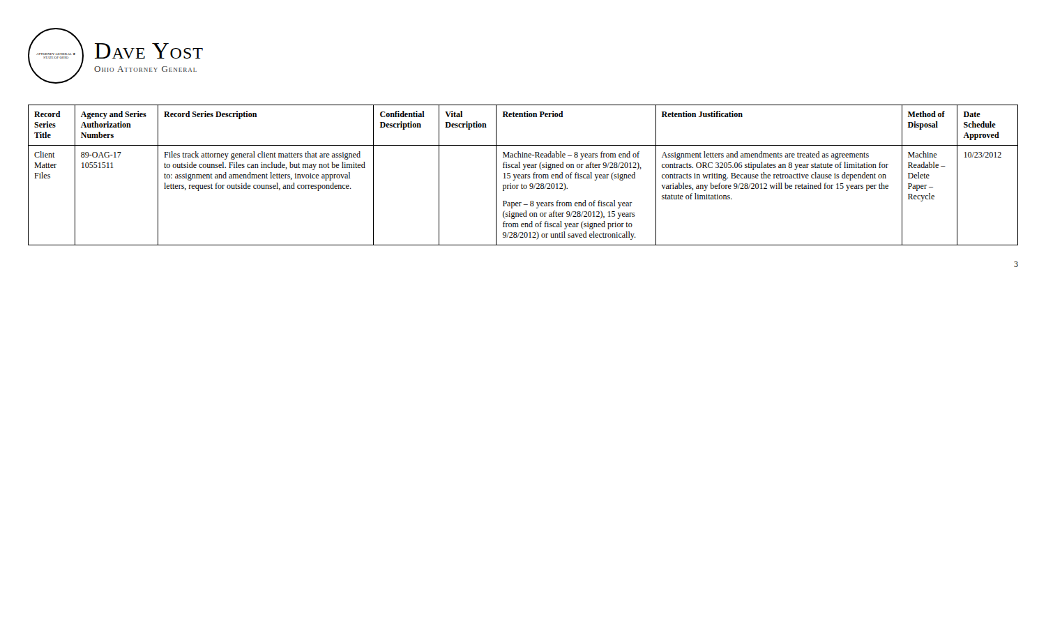ATTORNEY GENERAL ★ STATE OF OHIO
Dave Yost
Ohio Attorney General
| Record Series Title | Agency and Series Authorization Numbers | Record Series Description | Confidential Description | Vital Description | Retention Period | Retention Justification | Method of Disposal | Date Schedule Approved |
| --- | --- | --- | --- | --- | --- | --- | --- | --- |
| Client Matter Files | 89-OAG-17 10551511 | Files track attorney general client matters that are assigned to outside counsel. Files can include, but may not be limited to: assignment and amendment letters, invoice approval letters, request for outside counsel, and correspondence. | | | Machine-Readable – 8 years from end of fiscal year (signed on or after 9/28/2012), 15 years from end of fiscal year (signed prior to 9/28/2012). Paper – 8 years from end of fiscal year (signed on or after 9/28/2012), 15 years from end of fiscal year (signed prior to 9/28/2012) or until saved electronically. | Assignment letters and amendments are treated as agreements contracts. ORC 3205.06 stipulates an 8 year statute of limitation for contracts in writing. Because the retroactive clause is dependent on variables, any before 9/28/2012 will be retained for 15 years per the statute of limitations. | Machine Readable – Delete Paper – Recycle | 10/23/2012 |
3